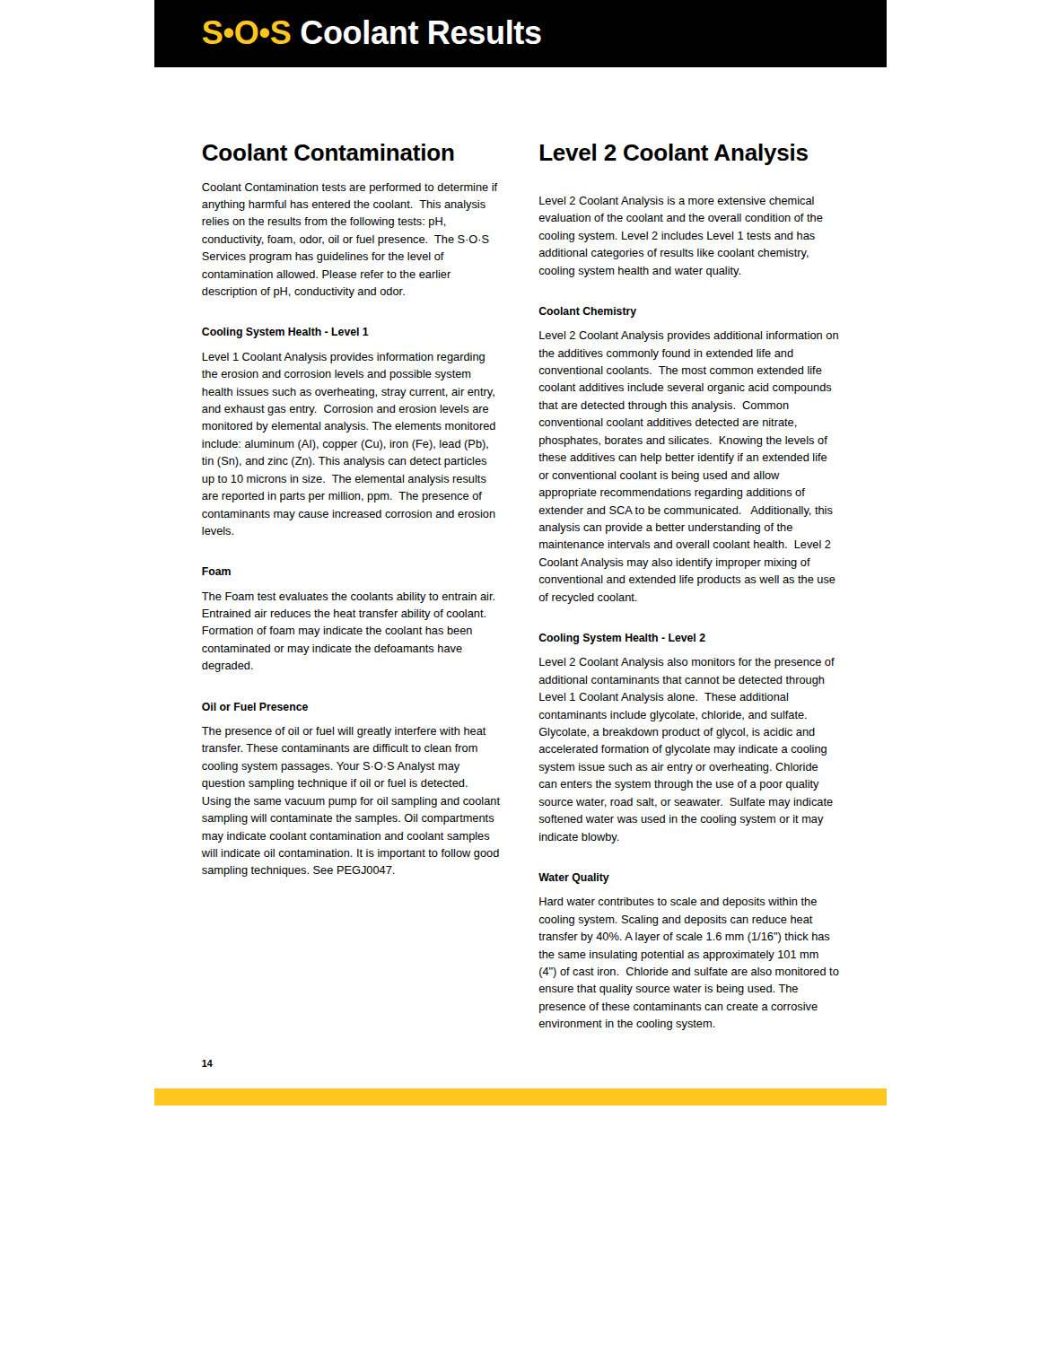S•O•S Coolant Results
Coolant Contamination
Coolant Contamination tests are performed to determine if anything harmful has entered the coolant. This analysis relies on the results from the following tests: pH, conductivity, foam, odor, oil or fuel presence. The S·O·S Services program has guidelines for the level of contamination allowed. Please refer to the earlier description of pH, conductivity and odor.
Cooling System Health - Level 1
Level 1 Coolant Analysis provides information regarding the erosion and corrosion levels and possible system health issues such as overheating, stray current, air entry, and exhaust gas entry. Corrosion and erosion levels are monitored by elemental analysis. The elements monitored include: aluminum (AI), copper (Cu), iron (Fe), lead (Pb), tin (Sn), and zinc (Zn). This analysis can detect particles up to 10 microns in size. The elemental analysis results are reported in parts per million, ppm. The presence of contaminants may cause increased corrosion and erosion levels.
Foam
The Foam test evaluates the coolants ability to entrain air. Entrained air reduces the heat transfer ability of coolant. Formation of foam may indicate the coolant has been contaminated or may indicate the defoamants have degraded.
Oil or Fuel Presence
The presence of oil or fuel will greatly interfere with heat transfer. These contaminants are difficult to clean from cooling system passages. Your S·O·S Analyst may question sampling technique if oil or fuel is detected. Using the same vacuum pump for oil sampling and coolant sampling will contaminate the samples. Oil compartments may indicate coolant contamination and coolant samples will indicate oil contamination. It is important to follow good sampling techniques. See PEGJ0047.
Level 2 Coolant Analysis
Level 2 Coolant Analysis is a more extensive chemical evaluation of the coolant and the overall condition of the cooling system. Level 2 includes Level 1 tests and has additional categories of results like coolant chemistry, cooling system health and water quality.
Coolant Chemistry
Level 2 Coolant Analysis provides additional information on the additives commonly found in extended life and conventional coolants. The most common extended life coolant additives include several organic acid compounds that are detected through this analysis. Common conventional coolant additives detected are nitrate, phosphates, borates and silicates. Knowing the levels of these additives can help better identify if an extended life or conventional coolant is being used and allow appropriate recommendations regarding additions of extender and SCA to be communicated. Additionally, this analysis can provide a better understanding of the maintenance intervals and overall coolant health. Level 2 Coolant Analysis may also identify improper mixing of conventional and extended life products as well as the use of recycled coolant.
Cooling System Health - Level 2
Level 2 Coolant Analysis also monitors for the presence of additional contaminants that cannot be detected through Level 1 Coolant Analysis alone. These additional contaminants include glycolate, chloride, and sulfate. Glycolate, a breakdown product of glycol, is acidic and accelerated formation of glycolate may indicate a cooling system issue such as air entry or overheating. Chloride can enters the system through the use of a poor quality source water, road salt, or seawater. Sulfate may indicate softened water was used in the cooling system or it may indicate blowby.
Water Quality
Hard water contributes to scale and deposits within the cooling system. Scaling and deposits can reduce heat transfer by 40%. A layer of scale 1.6 mm (1/16") thick has the same insulating potential as approximately 101 mm (4") of cast iron. Chloride and sulfate are also monitored to ensure that quality source water is being used. The presence of these contaminants can create a corrosive environment in the cooling system.
14